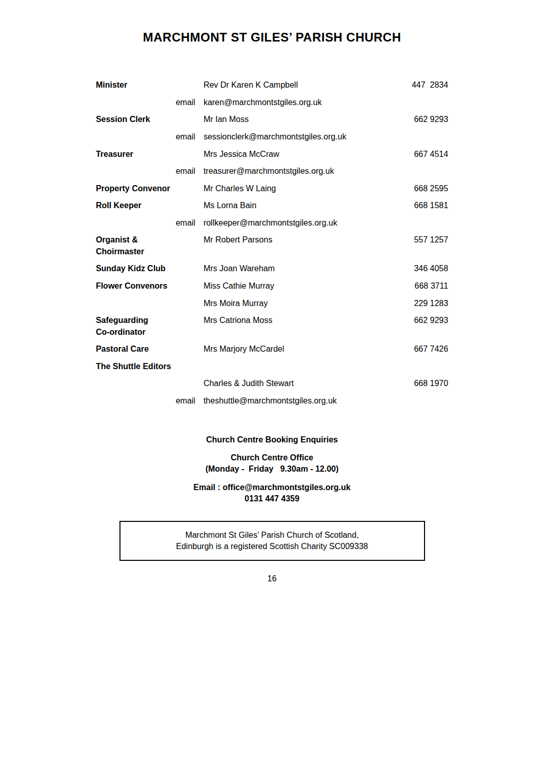MARCHMONT ST GILES’ PARISH CHURCH
| Minister | Rev Dr Karen K Campbell | 447 2834 |
| email | karen@marchmontstgiles.org.uk |
| Session Clerk | Mr Ian Moss | 662 9293 |
| email | sessionclerk@marchmontstgiles.org.uk |
| Treasurer | Mrs Jessica McCraw | 667 4514 |
| email | treasurer@marchmontstgiles.org.uk |
| Property Convenor | Mr Charles W Laing | 668 2595 |
| Roll Keeper | Ms Lorna Bain | 668 1581 |
| email | rollkeeper@marchmontstgiles.org.uk |
| Organist & Choirmaster | Mr Robert Parsons | 557 1257 |
| Sunday Kidz Club | Mrs Joan Wareham | 346 4058 |
| Flower Convenors | Miss Cathie Murray | 668 3711 |
| | Mrs Moira Murray | 229 1283 |
| Safeguarding Co-ordinator | Mrs Catriona Moss | 662 9293 |
| Pastoral Care | Mrs Marjory McCardel | 667 7426 |
| The Shuttle Editors | | |
| | Charles & Judith Stewart | 668 1970 |
| email | theshuttle@marchmontstgiles.org.uk |
Church Centre Booking Enquiries
Church Centre Office
(Monday - Friday 9.30am - 12.00)
Email : office@marchmontstgiles.org.uk
0131 447 4359
Marchmont St Giles’ Parish Church of Scotland,
Edinburgh is a registered Scottish Charity SC009338
16